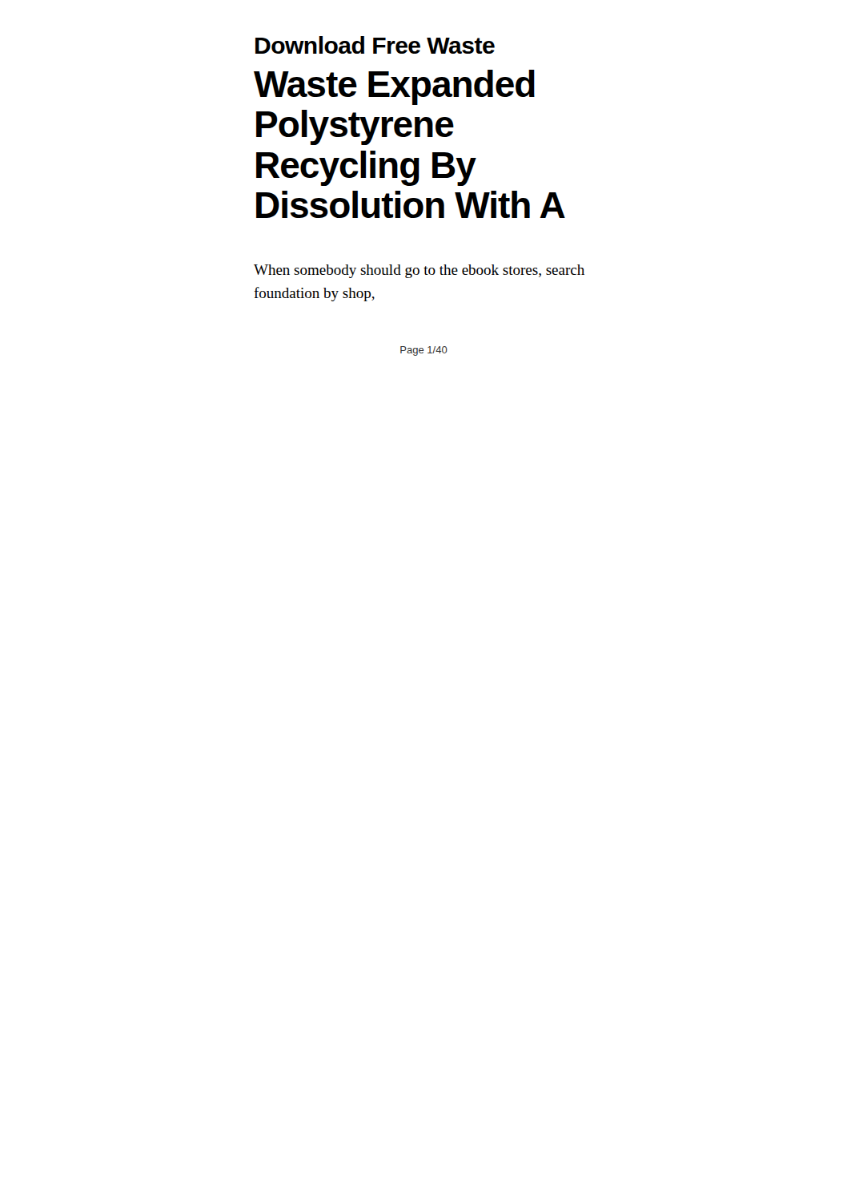Download Free Waste
Waste Expanded Polystyrene Recycling By Dissolution With A
When somebody should go to the ebook stores, search foundation by shop,
Page 1/40